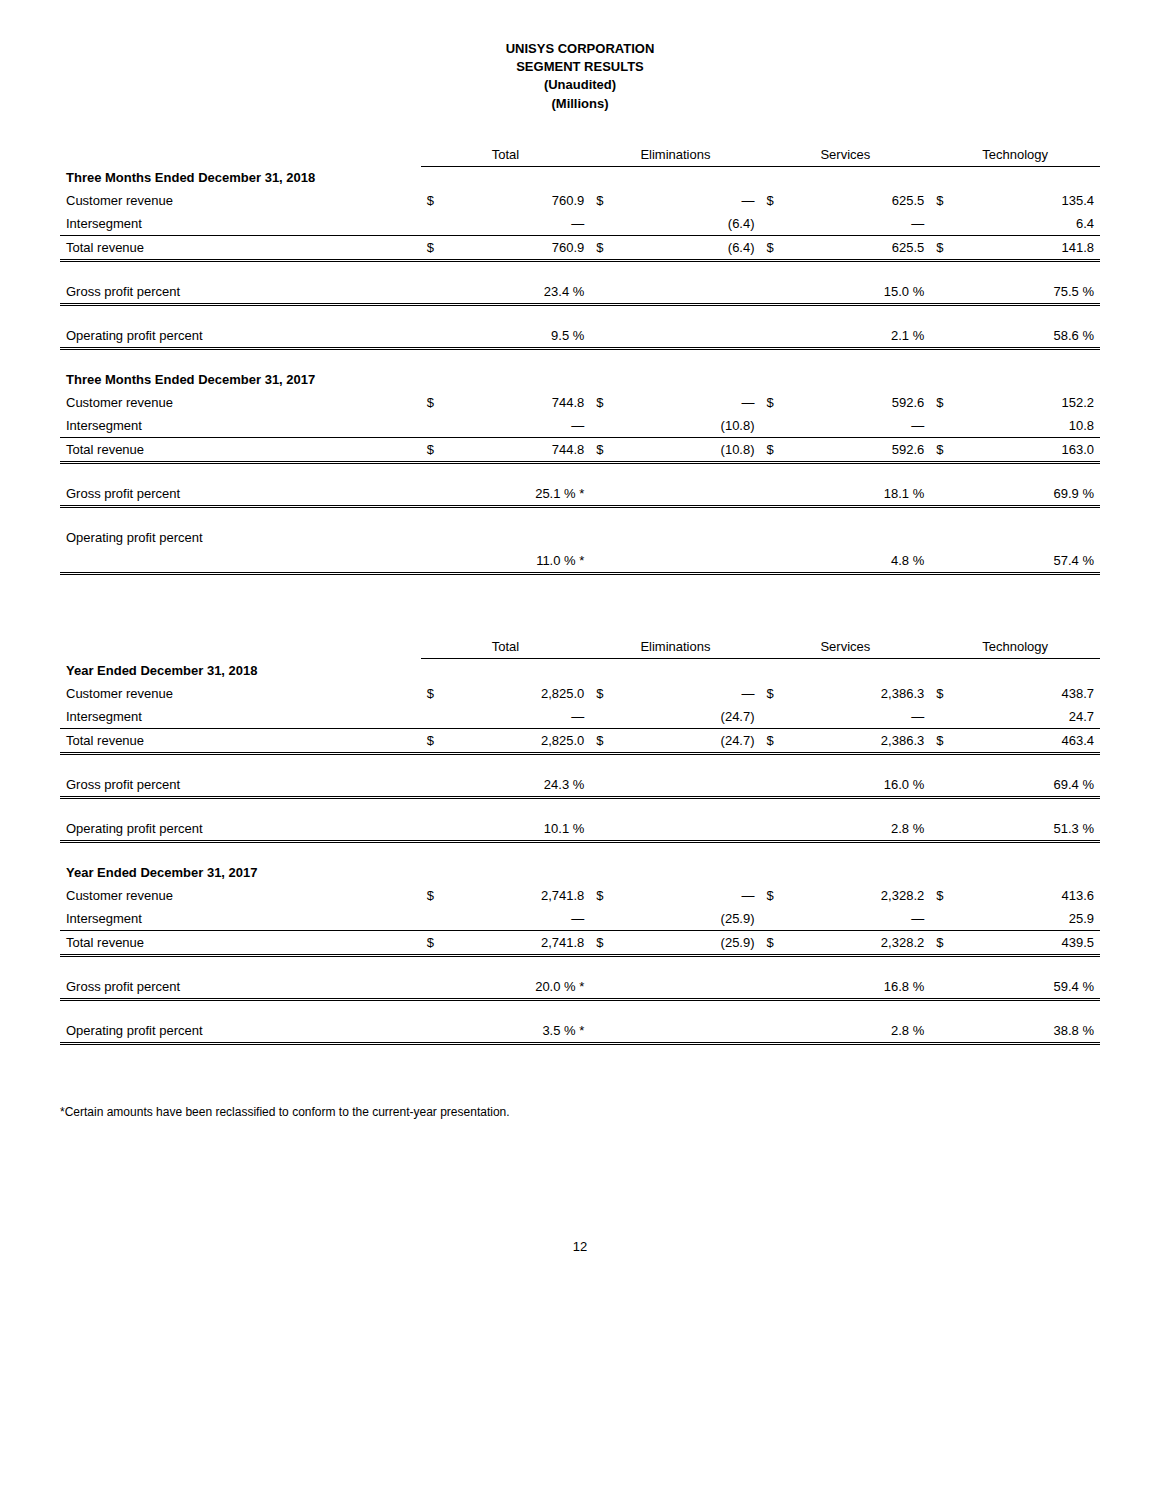UNISYS CORPORATION
SEGMENT RESULTS
(Unaudited)
(Millions)
| | Total | Eliminations | Services | Technology |
| Three Months Ended December 31, 2018 | |
| Customer revenue | $ | 760.9 | $ | — | $ | 625.5 | $ | 135.4 |
| Intersegment | | — | | (6.4) | | — | | 6.4 |
| Total revenue | $ | 760.9 | $ | (6.4) | $ | 625.5 | $ | 141.8 |
| Gross profit percent | | 23.4 % | | | | 15.0 % | | 75.5 % |
| Operating profit percent | | 9.5 % | | | | 2.1 % | | 58.6 % |
| Three Months Ended December 31, 2017 | |
| Customer revenue | $ | 744.8 | $ | — | $ | 592.6 | $ | 152.2 |
| Intersegment | | — | | (10.8) | | — | | 10.8 |
| Total revenue | $ | 744.8 | $ | (10.8) | $ | 592.6 | $ | 163.0 |
| Gross profit percent | | 25.1 % * | | | | 18.1 % | | 69.9 % |
| Operating profit percent | |
| | | 11.0 % * | | | | 4.8 % | | 57.4 % |
| | Total | Eliminations | Services | Technology |
| Year Ended December 31, 2018 | |
| Customer revenue | $ | 2,825.0 | $ | — | $ | 2,386.3 | $ | 438.7 |
| Intersegment | | — | | (24.7) | | — | | 24.7 |
| Total revenue | $ | 2,825.0 | $ | (24.7) | $ | 2,386.3 | $ | 463.4 |
| Gross profit percent | | 24.3 % | | | | 16.0 % | | 69.4 % |
| Operating profit percent | | 10.1 % | | | | 2.8 % | | 51.3 % |
| Year Ended December 31, 2017 | |
| Customer revenue | $ | 2,741.8 | $ | — | $ | 2,328.2 | $ | 413.6 |
| Intersegment | | — | | (25.9) | | — | | 25.9 |
| Total revenue | $ | 2,741.8 | $ | (25.9) | $ | 2,328.2 | $ | 439.5 |
| Gross profit percent | | 20.0 % * | | | | 16.8 % | | 59.4 % |
| Operating profit percent | | 3.5 % * | | | | 2.8 % | | 38.8 % |
*Certain amounts have been reclassified to conform to the current-year presentation.
12